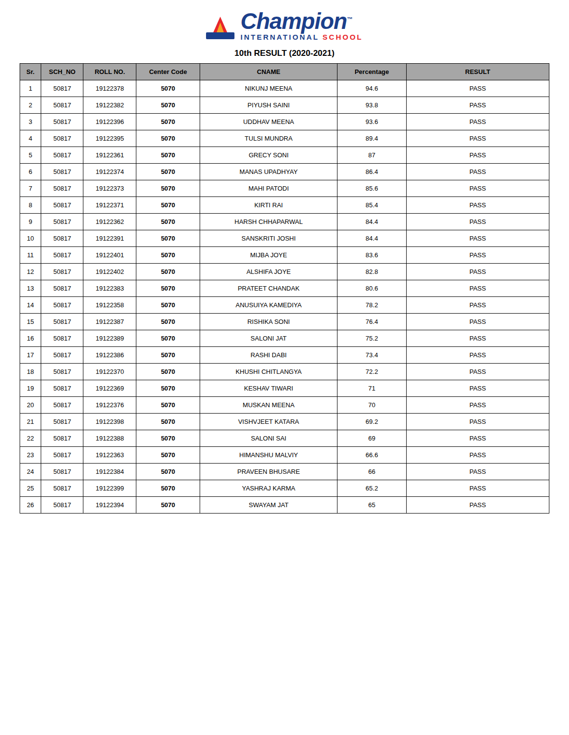Champion™
INTERNATIONAL SCHOOL
10th RESULT (2020-2021)
| Sr. | SCH_NO | ROLL NO. | Center Code | CNAME | Percentage | RESULT |
| --- | --- | --- | --- | --- | --- | --- |
| 1 | 50817 | 19122378 | 5070 | NIKUNJ MEENA | 94.6 | PASS |
| 2 | 50817 | 19122382 | 5070 | PIYUSH SAINI | 93.8 | PASS |
| 3 | 50817 | 19122396 | 5070 | UDDHAV MEENA | 93.6 | PASS |
| 4 | 50817 | 19122395 | 5070 | TULSI MUNDRA | 89.4 | PASS |
| 5 | 50817 | 19122361 | 5070 | GRECY SONI | 87 | PASS |
| 6 | 50817 | 19122374 | 5070 | MANAS UPADHYAY | 86.4 | PASS |
| 7 | 50817 | 19122373 | 5070 | MAHI PATODI | 85.6 | PASS |
| 8 | 50817 | 19122371 | 5070 | KIRTI RAI | 85.4 | PASS |
| 9 | 50817 | 19122362 | 5070 | HARSH CHHAPARWAL | 84.4 | PASS |
| 10 | 50817 | 19122391 | 5070 | SANSKRITI JOSHI | 84.4 | PASS |
| 11 | 50817 | 19122401 | 5070 | MIJBA JOYE | 83.6 | PASS |
| 12 | 50817 | 19122402 | 5070 | ALSHIFA JOYE | 82.8 | PASS |
| 13 | 50817 | 19122383 | 5070 | PRATEET CHANDAK | 80.6 | PASS |
| 14 | 50817 | 19122358 | 5070 | ANUSUIYA KAMEDIYA | 78.2 | PASS |
| 15 | 50817 | 19122387 | 5070 | RISHIKA SONI | 76.4 | PASS |
| 16 | 50817 | 19122389 | 5070 | SALONI JAT | 75.2 | PASS |
| 17 | 50817 | 19122386 | 5070 | RASHI DABI | 73.4 | PASS |
| 18 | 50817 | 19122370 | 5070 | KHUSHI CHITLANGYA | 72.2 | PASS |
| 19 | 50817 | 19122369 | 5070 | KESHAV TIWARI | 71 | PASS |
| 20 | 50817 | 19122376 | 5070 | MUSKAN MEENA | 70 | PASS |
| 21 | 50817 | 19122398 | 5070 | VISHVJEET KATARA | 69.2 | PASS |
| 22 | 50817 | 19122388 | 5070 | SALONI SAI | 69 | PASS |
| 23 | 50817 | 19122363 | 5070 | HIMANSHU MALVIY | 66.6 | PASS |
| 24 | 50817 | 19122384 | 5070 | PRAVEEN BHUSARE | 66 | PASS |
| 25 | 50817 | 19122399 | 5070 | YASHRAJ KARMA | 65.2 | PASS |
| 26 | 50817 | 19122394 | 5070 | SWAYAM JAT | 65 | PASS |